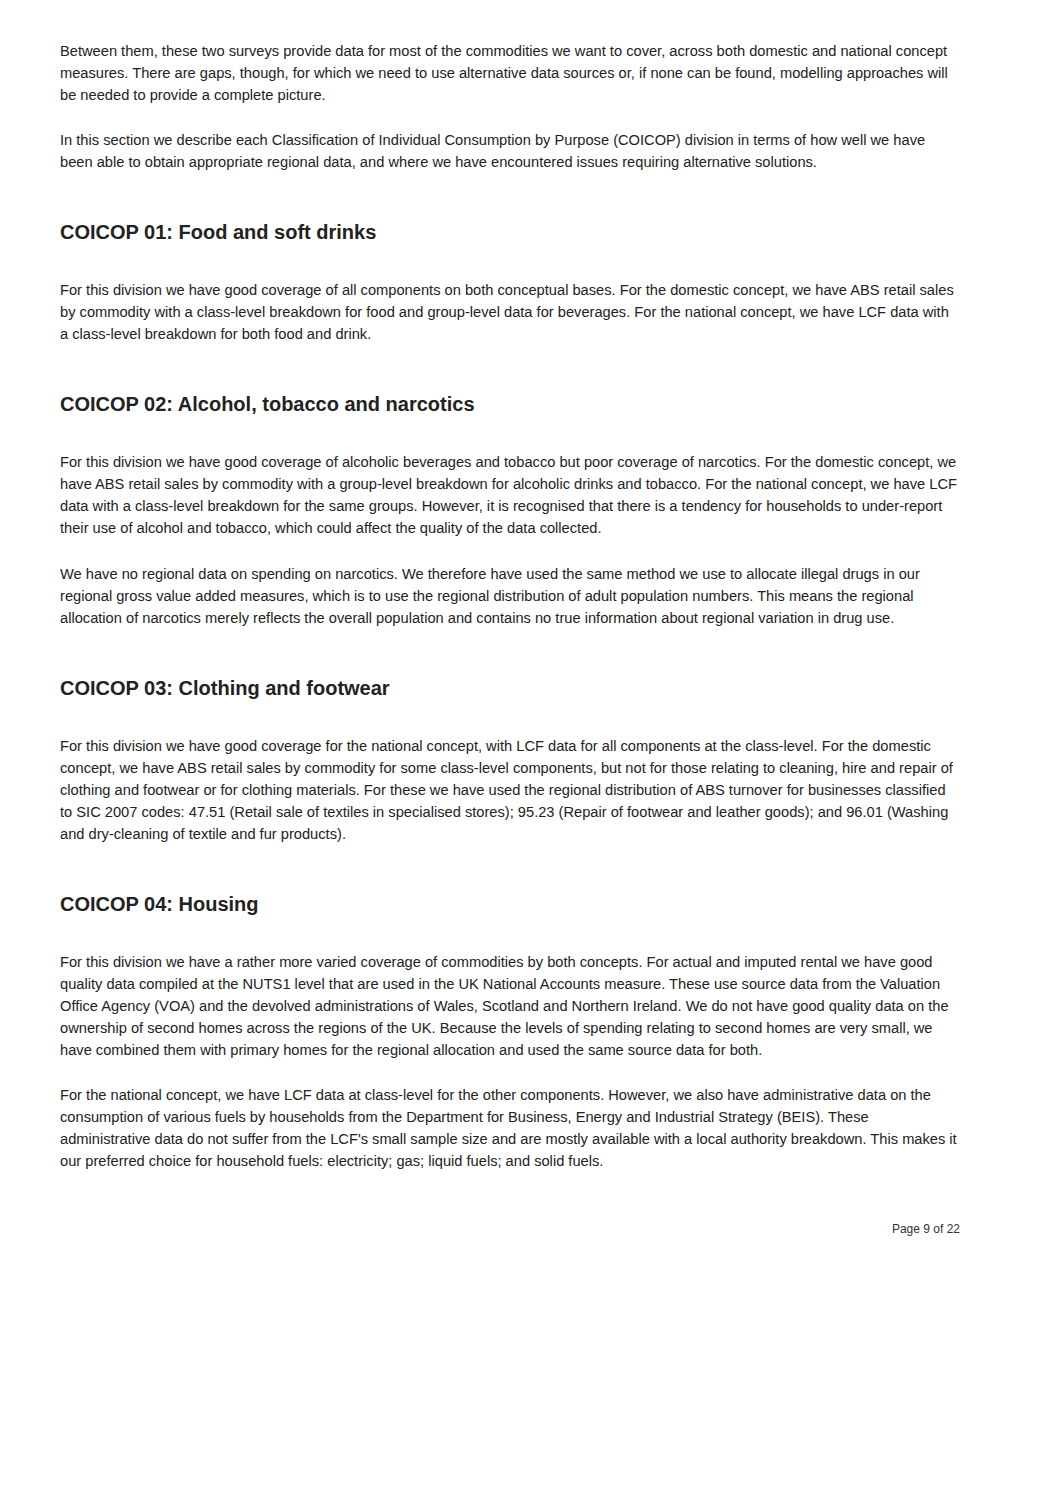Between them, these two surveys provide data for most of the commodities we want to cover, across both domestic and national concept measures. There are gaps, though, for which we need to use alternative data sources or, if none can be found, modelling approaches will be needed to provide a complete picture.
In this section we describe each Classification of Individual Consumption by Purpose (COICOP) division in terms of how well we have been able to obtain appropriate regional data, and where we have encountered issues requiring alternative solutions.
COICOP 01: Food and soft drinks
For this division we have good coverage of all components on both conceptual bases. For the domestic concept, we have ABS retail sales by commodity with a class-level breakdown for food and group-level data for beverages. For the national concept, we have LCF data with a class-level breakdown for both food and drink.
COICOP 02: Alcohol, tobacco and narcotics
For this division we have good coverage of alcoholic beverages and tobacco but poor coverage of narcotics. For the domestic concept, we have ABS retail sales by commodity with a group-level breakdown for alcoholic drinks and tobacco. For the national concept, we have LCF data with a class-level breakdown for the same groups. However, it is recognised that there is a tendency for households to under-report their use of alcohol and tobacco, which could affect the quality of the data collected.
We have no regional data on spending on narcotics. We therefore have used the same method we use to allocate illegal drugs in our regional gross value added measures, which is to use the regional distribution of adult population numbers. This means the regional allocation of narcotics merely reflects the overall population and contains no true information about regional variation in drug use.
COICOP 03: Clothing and footwear
For this division we have good coverage for the national concept, with LCF data for all components at the class-level. For the domestic concept, we have ABS retail sales by commodity for some class-level components, but not for those relating to cleaning, hire and repair of clothing and footwear or for clothing materials. For these we have used the regional distribution of ABS turnover for businesses classified to SIC 2007 codes: 47.51 (Retail sale of textiles in specialised stores); 95.23 (Repair of footwear and leather goods); and 96.01 (Washing and dry-cleaning of textile and fur products).
COICOP 04: Housing
For this division we have a rather more varied coverage of commodities by both concepts. For actual and imputed rental we have good quality data compiled at the NUTS1 level that are used in the UK National Accounts measure. These use source data from the Valuation Office Agency (VOA) and the devolved administrations of Wales, Scotland and Northern Ireland. We do not have good quality data on the ownership of second homes across the regions of the UK. Because the levels of spending relating to second homes are very small, we have combined them with primary homes for the regional allocation and used the same source data for both.
For the national concept, we have LCF data at class-level for the other components. However, we also have administrative data on the consumption of various fuels by households from the Department for Business, Energy and Industrial Strategy (BEIS). These administrative data do not suffer from the LCF's small sample size and are mostly available with a local authority breakdown. This makes it our preferred choice for household fuels: electricity; gas; liquid fuels; and solid fuels.
Page 9 of 22